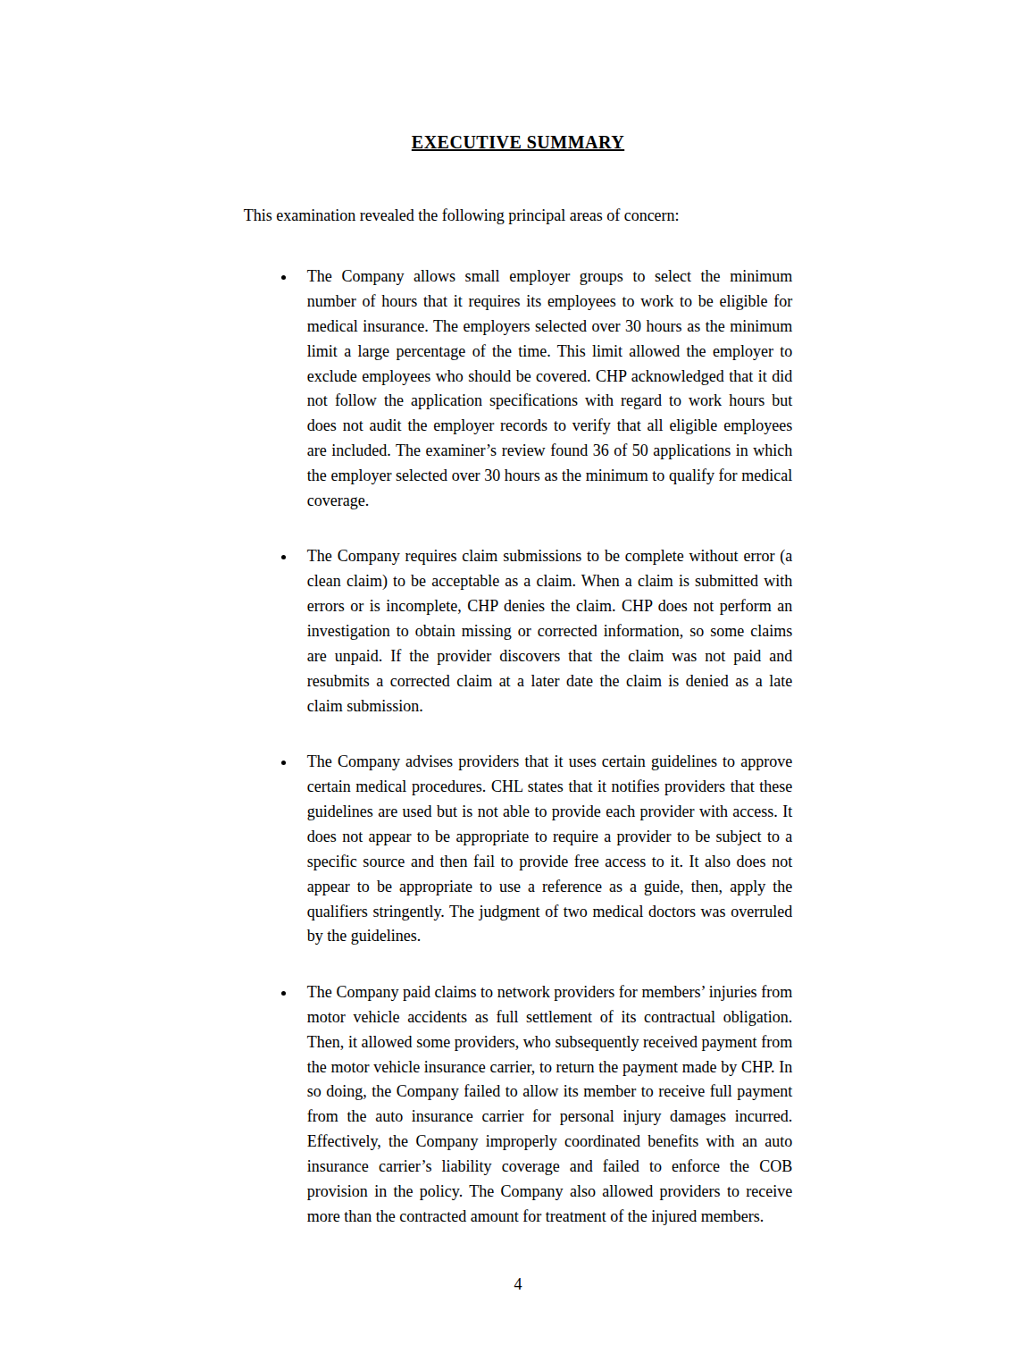EXECUTIVE SUMMARY
This examination revealed the following principal areas of concern:
The Company allows small employer groups to select the minimum number of hours that it requires its employees to work to be eligible for medical insurance. The employers selected over 30 hours as the minimum limit a large percentage of the time. This limit allowed the employer to exclude employees who should be covered. CHP acknowledged that it did not follow the application specifications with regard to work hours but does not audit the employer records to verify that all eligible employees are included. The examiner’s review found 36 of 50 applications in which the employer selected over 30 hours as the minimum to qualify for medical coverage.
The Company requires claim submissions to be complete without error (a clean claim) to be acceptable as a claim. When a claim is submitted with errors or is incomplete, CHP denies the claim. CHP does not perform an investigation to obtain missing or corrected information, so some claims are unpaid. If the provider discovers that the claim was not paid and resubmits a corrected claim at a later date the claim is denied as a late claim submission.
The Company advises providers that it uses certain guidelines to approve certain medical procedures. CHL states that it notifies providers that these guidelines are used but is not able to provide each provider with access. It does not appear to be appropriate to require a provider to be subject to a specific source and then fail to provide free access to it. It also does not appear to be appropriate to use a reference as a guide, then, apply the qualifiers stringently. The judgment of two medical doctors was overruled by the guidelines.
The Company paid claims to network providers for members’ injuries from motor vehicle accidents as full settlement of its contractual obligation. Then, it allowed some providers, who subsequently received payment from the motor vehicle insurance carrier, to return the payment made by CHP. In so doing, the Company failed to allow its member to receive full payment from the auto insurance carrier for personal injury damages incurred. Effectively, the Company improperly coordinated benefits with an auto insurance carrier’s liability coverage and failed to enforce the COB provision in the policy. The Company also allowed providers to receive more than the contracted amount for treatment of the injured members.
4